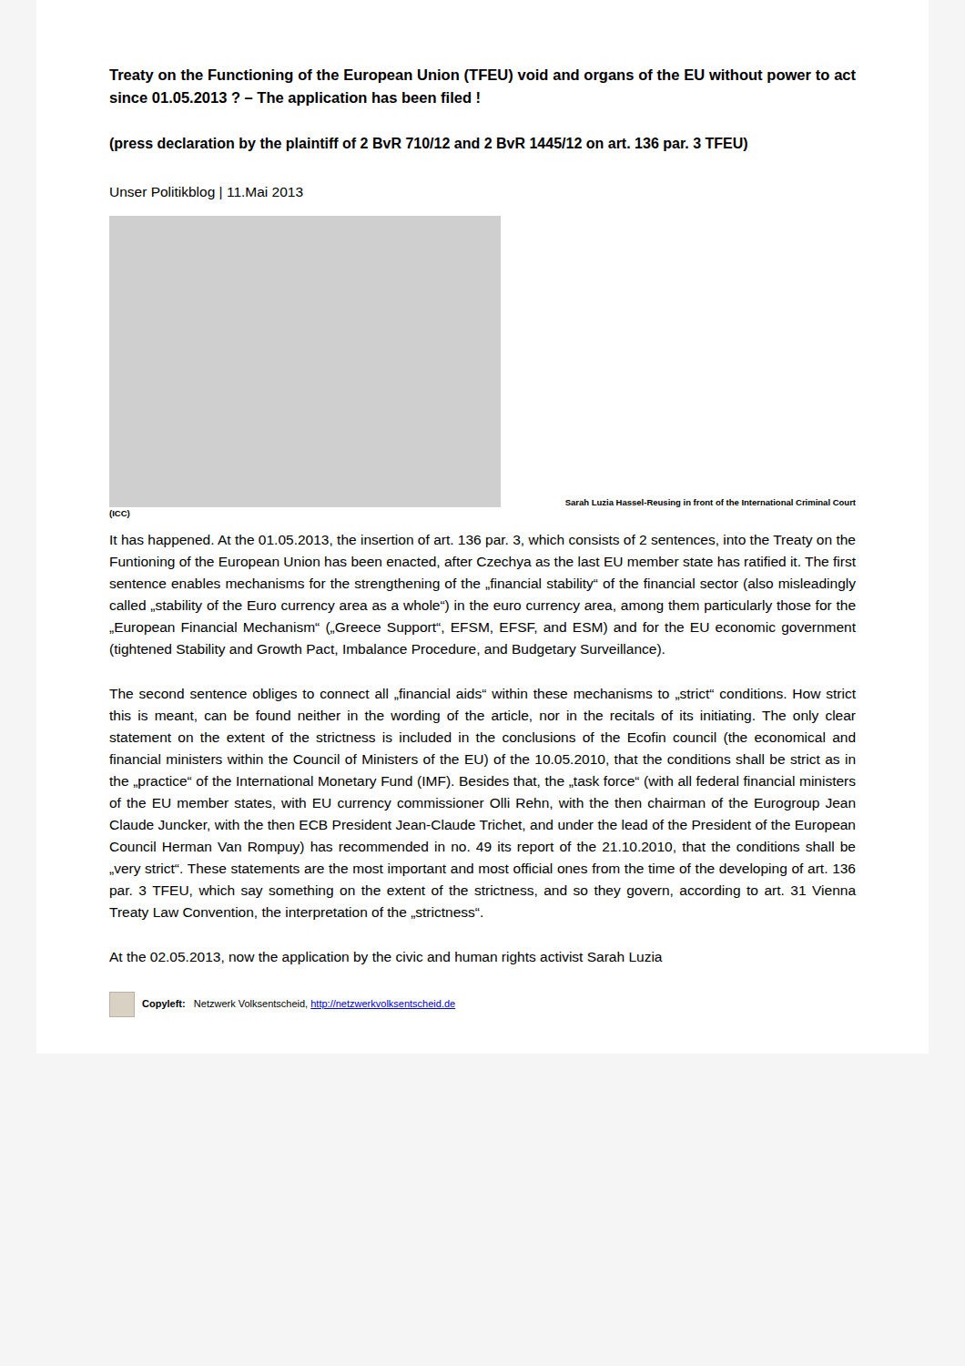Treaty on the Functioning of the European Union (TFEU) void and organs of the EU without power to act since 01.05.2013 ? – The application has been filed !
(press declaration by the plaintiff of 2 BvR 710/12 and 2 BvR 1445/12 on art. 136 par. 3 TFEU)
Unser Politikblog | 11.Mai 2013
Sarah Luzia Hassel-Reusing in front of the International Criminal Court (ICC)
It has happened. At the 01.05.2013, the insertion of art. 136 par. 3, which consists of 2 sentences, into the Treaty on the Funtioning of the European Union has been enacted, after Czechya as the last EU member state has ratified it. The first sentence enables mechanisms for the strengthening of the „financial stability“ of the financial sector (also misleadingly called „stability of the Euro currency area as a whole“) in the euro currency area, among them particularly those for the „European Financial Mechanism“ („Greece Support“, EFSM, EFSF, and ESM) and for the EU economic government (tightened Stability and Growth Pact, Imbalance Procedure, and Budgetary Surveillance).
The second sentence obliges to connect all „financial aids“ within these mechanisms to „strict“ conditions. How strict this is meant, can be found neither in the wording of the article, nor in the recitals of its initiating. The only clear statement on the extent of the strictness is included in the conclusions of the Ecofin council (the economical and financial ministers within the Council of Ministers of the EU) of the 10.05.2010, that the conditions shall be strict as in the „practice“ of the International Monetary Fund (IMF). Besides that, the „task force“ (with all federal financial ministers of the EU member states, with EU currency commissioner Olli Rehn, with the then chairman of the Eurogroup Jean Claude Juncker, with the then ECB President Jean-Claude Trichet, and under the lead of the President of the European Council Herman Van Rompuy) has recommended in no. 49 its report of the 21.10.2010, that the conditions shall be „very strict“. These statements are the most important and most official ones from the time of the developing of art. 136 par. 3 TFEU, which say something on the extent of the strictness, and so they govern, according to art. 31 Vienna Treaty Law Convention, the interpretation of the „strictness“.
At the 02.05.2013, now the application by the civic and human rights activist Sarah Luzia
Copyleft: Netzwerk Volksentscheid, http://netzwerkvolksentscheid.de